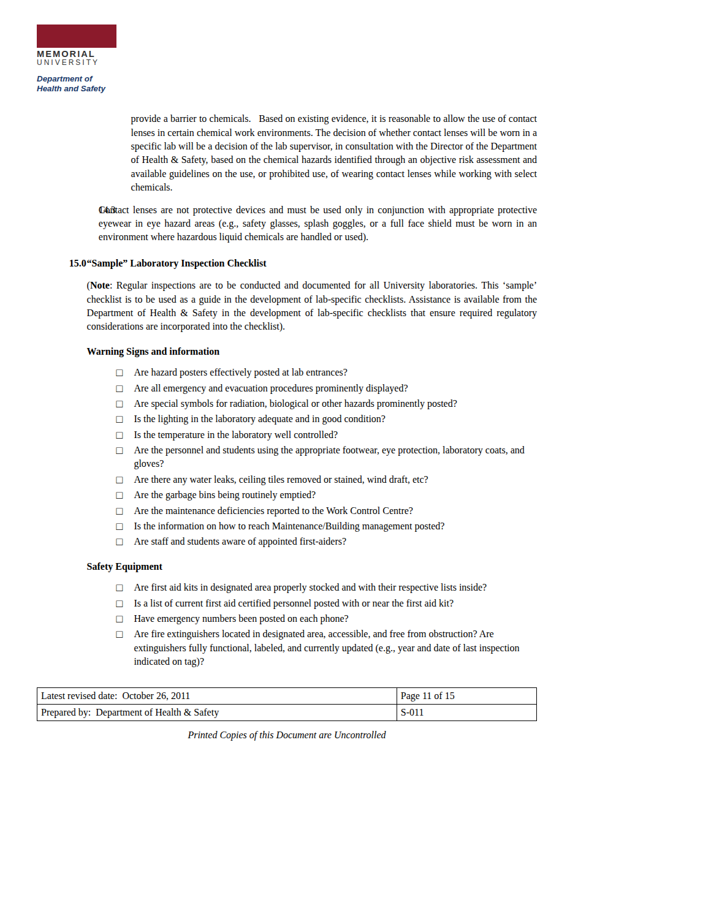MEMORIAL
UNIVERSITY
Department of
Health and Safety
provide a barrier to chemicals. Based on existing evidence, it is reasonable to allow the use of contact lenses in certain chemical work environments. The decision of whether contact lenses will be worn in a specific lab will be a decision of the lab supervisor, in consultation with the Director of the Department of Health & Safety, based on the chemical hazards identified through an objective risk assessment and available guidelines on the use, or prohibited use, of wearing contact lenses while working with select chemicals.
14.3
Contact lenses are not protective devices and must be used only in conjunction with appropriate protective eyewear in eye hazard areas (e.g., safety glasses, splash goggles, or a full face shield must be worn in an environment where hazardous liquid chemicals are handled or used).
15.0
“Sample” Laboratory Inspection Checklist
(Note: Regular inspections are to be conducted and documented for all University laboratories. This ‘sample’ checklist is to be used as a guide in the development of lab-specific checklists. Assistance is available from the Department of Health & Safety in the development of lab-specific checklists that ensure required regulatory considerations are incorporated into the checklist).
Warning Signs and information
Are hazard posters effectively posted at lab entrances?
Are all emergency and evacuation procedures prominently displayed?
Are special symbols for radiation, biological or other hazards prominently posted?
Is the lighting in the laboratory adequate and in good condition?
Is the temperature in the laboratory well controlled?
Are the personnel and students using the appropriate footwear, eye protection, laboratory coats, and gloves?
Are there any water leaks, ceiling tiles removed or stained, wind draft, etc?
Are the garbage bins being routinely emptied?
Are the maintenance deficiencies reported to the Work Control Centre?
Is the information on how to reach Maintenance/Building management posted?
Are staff and students aware of appointed first-aiders?
Safety Equipment
Are first aid kits in designated area properly stocked and with their respective lists inside?
Is a list of current first aid certified personnel posted with or near the first aid kit?
Have emergency numbers been posted on each phone?
Are fire extinguishers located in designated area, accessible, and free from obstruction? Are extinguishers fully functional, labeled, and currently updated (e.g., year and date of last inspection indicated on tag)?
| Latest revised date: October 26, 2011 | Page 11 of 15 |
| Prepared by: Department of Health & Safety | S-011 |
Printed Copies of this Document are Uncontrolled